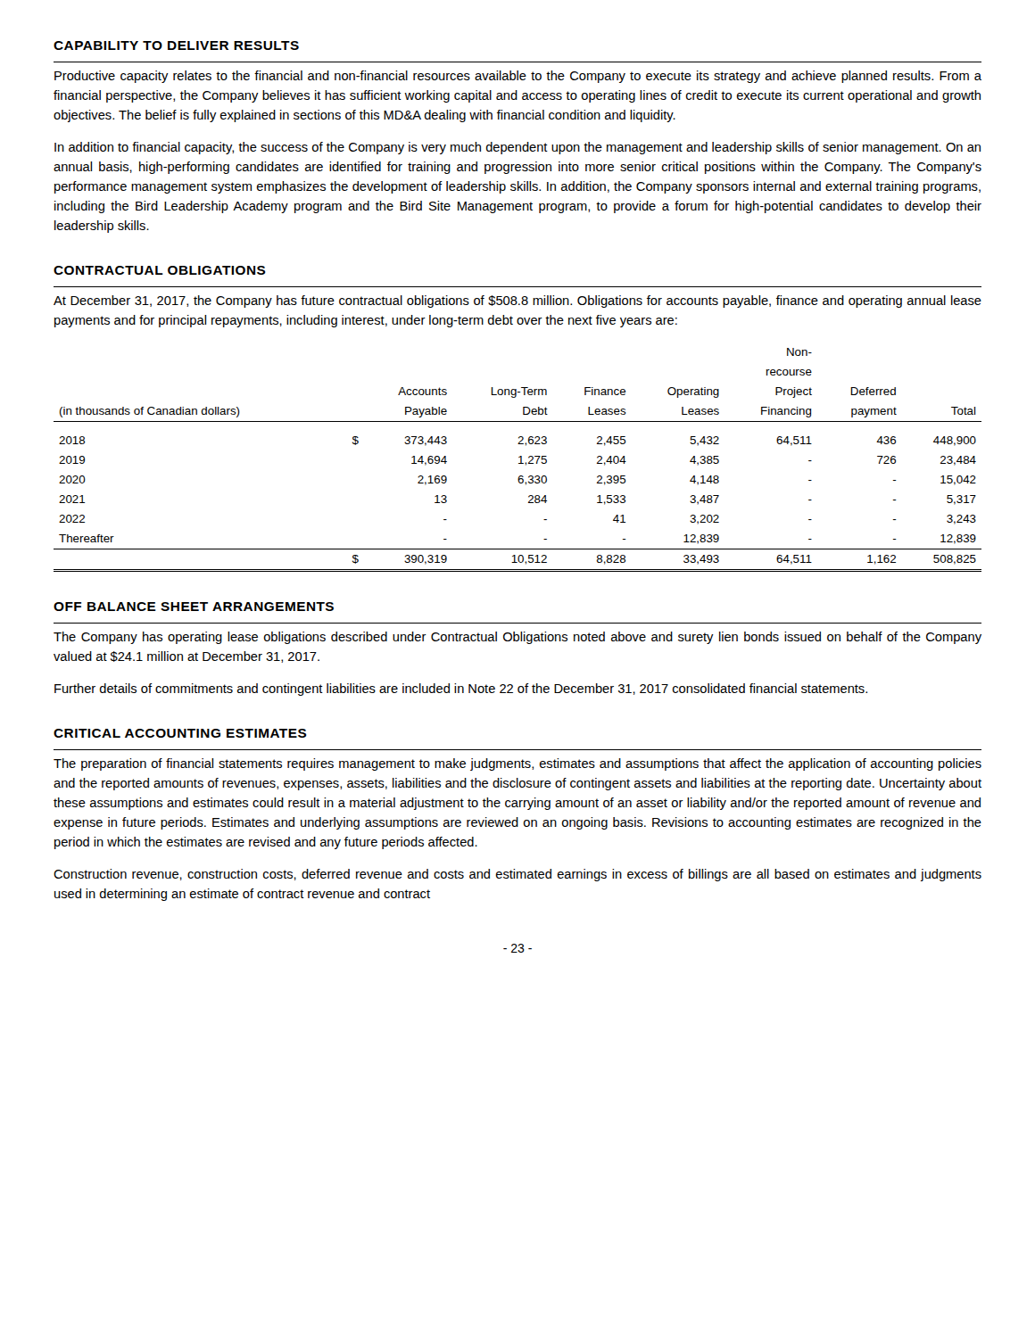CAPABILITY TO DELIVER RESULTS
Productive capacity relates to the financial and non-financial resources available to the Company to execute its strategy and achieve planned results. From a financial perspective, the Company believes it has sufficient working capital and access to operating lines of credit to execute its current operational and growth objectives. The belief is fully explained in sections of this MD&A dealing with financial condition and liquidity.
In addition to financial capacity, the success of the Company is very much dependent upon the management and leadership skills of senior management. On an annual basis, high-performing candidates are identified for training and progression into more senior critical positions within the Company. The Company's performance management system emphasizes the development of leadership skills. In addition, the Company sponsors internal and external training programs, including the Bird Leadership Academy program and the Bird Site Management program, to provide a forum for high-potential candidates to develop their leadership skills.
CONTRACTUAL OBLIGATIONS
At December 31, 2017, the Company has future contractual obligations of $508.8 million. Obligations for accounts payable, finance and operating annual lease payments and for principal repayments, including interest, under long-term debt over the next five years are:
| | | | | | | Non- | | |
| | | | | | | recourse | | |
| | | Accounts | Long-Term | Finance | Operating | Project | Deferred | |
| (in thousands of Canadian dollars) | | Payable | Debt | Leases | Leases | Financing | payment | Total |
| 2018 | $ | 373,443 | 2,623 | 2,455 | 5,432 | 64,511 | 436 | 448,900 |
| 2019 | | 14,694 | 1,275 | 2,404 | 4,385 | - | 726 | 23,484 |
| 2020 | | 2,169 | 6,330 | 2,395 | 4,148 | - | - | 15,042 |
| 2021 | | 13 | 284 | 1,533 | 3,487 | - | - | 5,317 |
| 2022 | | - | - | 41 | 3,202 | - | - | 3,243 |
| Thereafter | | - | - | - | 12,839 | - | - | 12,839 |
| | $ | 390,319 | 10,512 | 8,828 | 33,493 | 64,511 | 1,162 | 508,825 |
OFF BALANCE SHEET ARRANGEMENTS
The Company has operating lease obligations described under Contractual Obligations noted above and surety lien bonds issued on behalf of the Company valued at $24.1 million at December 31, 2017.
Further details of commitments and contingent liabilities are included in Note 22 of the December 31, 2017 consolidated financial statements.
CRITICAL ACCOUNTING ESTIMATES
The preparation of financial statements requires management to make judgments, estimates and assumptions that affect the application of accounting policies and the reported amounts of revenues, expenses, assets, liabilities and the disclosure of contingent assets and liabilities at the reporting date. Uncertainty about these assumptions and estimates could result in a material adjustment to the carrying amount of an asset or liability and/or the reported amount of revenue and expense in future periods. Estimates and underlying assumptions are reviewed on an ongoing basis. Revisions to accounting estimates are recognized in the period in which the estimates are revised and any future periods affected.
Construction revenue, construction costs, deferred revenue and costs and estimated earnings in excess of billings are all based on estimates and judgments used in determining an estimate of contract revenue and contract
- 23 -